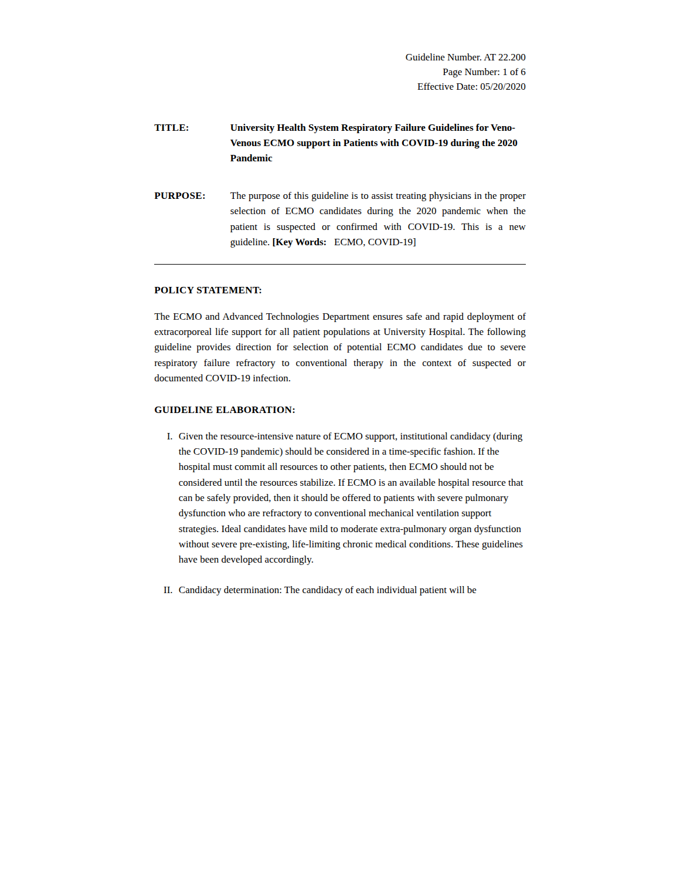Guideline Number. AT 22.200
Page Number: 1 of 6
Effective Date: 05/20/2020
TITLE:
University Health System Respiratory Failure Guidelines for Veno-Venous ECMO support in Patients with COVID-19 during the 2020 Pandemic
PURPOSE:
The purpose of this guideline is to assist treating physicians in the proper selection of ECMO candidates during the 2020 pandemic when the patient is suspected or confirmed with COVID-19. This is a new guideline. [Key Words: ECMO, COVID-19]
POLICY STATEMENT:
The ECMO and Advanced Technologies Department ensures safe and rapid deployment of extracorporeal life support for all patient populations at University Hospital. The following guideline provides direction for selection of potential ECMO candidates due to severe respiratory failure refractory to conventional therapy in the context of suspected or documented COVID-19 infection.
GUIDELINE ELABORATION:
Given the resource-intensive nature of ECMO support, institutional candidacy (during the COVID-19 pandemic) should be considered in a time-specific fashion. If the hospital must commit all resources to other patients, then ECMO should not be considered until the resources stabilize. If ECMO is an available hospital resource that can be safely provided, then it should be offered to patients with severe pulmonary dysfunction who are refractory to conventional mechanical ventilation support strategies. Ideal candidates have mild to moderate extra-pulmonary organ dysfunction without severe pre-existing, life-limiting chronic medical conditions. These guidelines have been developed accordingly.
Candidacy determination: The candidacy of each individual patient will be